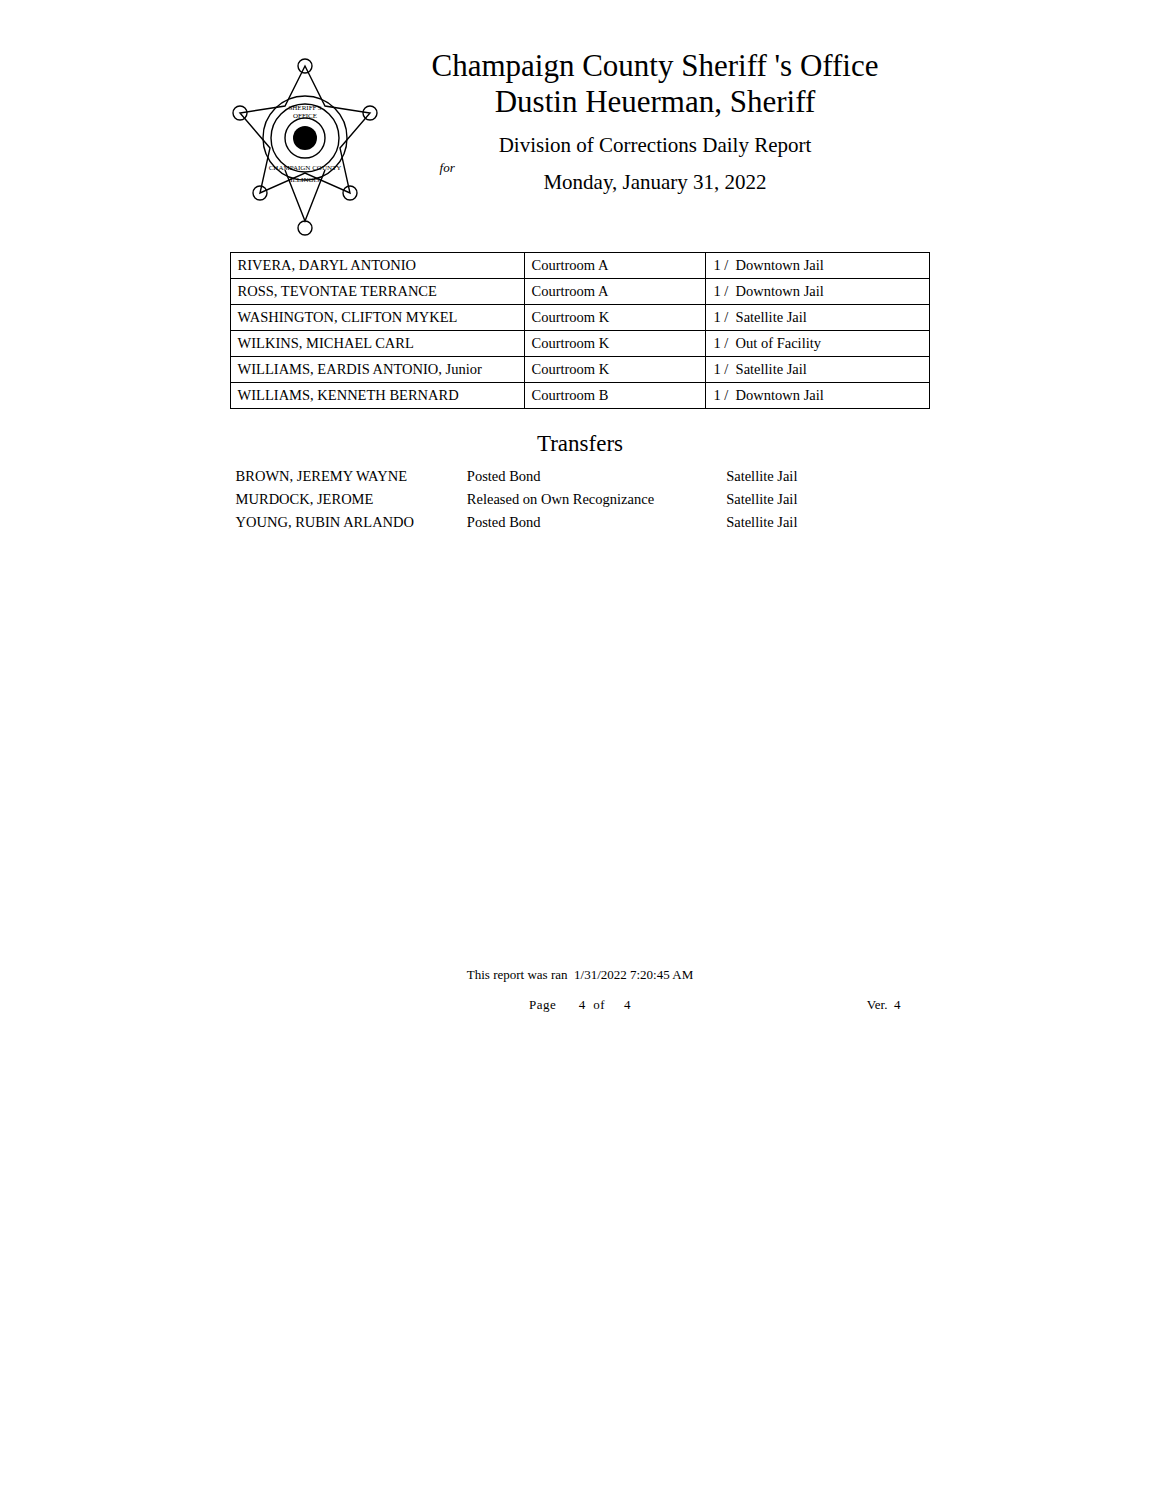SHERIFF'S OFFICE CHAMPAIGN COUNTY ILLINOIS
Champaign County Sheriff 's Office
Dustin Heuerman, Sheriff
Division of Corrections Daily Report
for
Monday, January 31, 2022
| RIVERA, DARYL ANTONIO | Courtroom A | 1 / Downtown Jail |
| ROSS, TEVONTAE TERRANCE | Courtroom A | 1 / Downtown Jail |
| WASHINGTON, CLIFTON MYKEL | Courtroom K | 1 / Satellite Jail |
| WILKINS, MICHAEL CARL | Courtroom K | 1 / Out of Facility |
| WILLIAMS, EARDIS ANTONIO, Junior | Courtroom K | 1 / Satellite Jail |
| WILLIAMS, KENNETH BERNARD | Courtroom B | 1 / Downtown Jail |
Transfers
| BROWN, JEREMY WAYNE | Posted Bond | Satellite Jail |
| MURDOCK, JEROME | Released on Own Recognizance | Satellite Jail |
| YOUNG, RUBIN ARLANDO | Posted Bond | Satellite Jail |
This report was ran 1/31/2022 7:20:45 AM
Page 4 of 4 Ver. 4